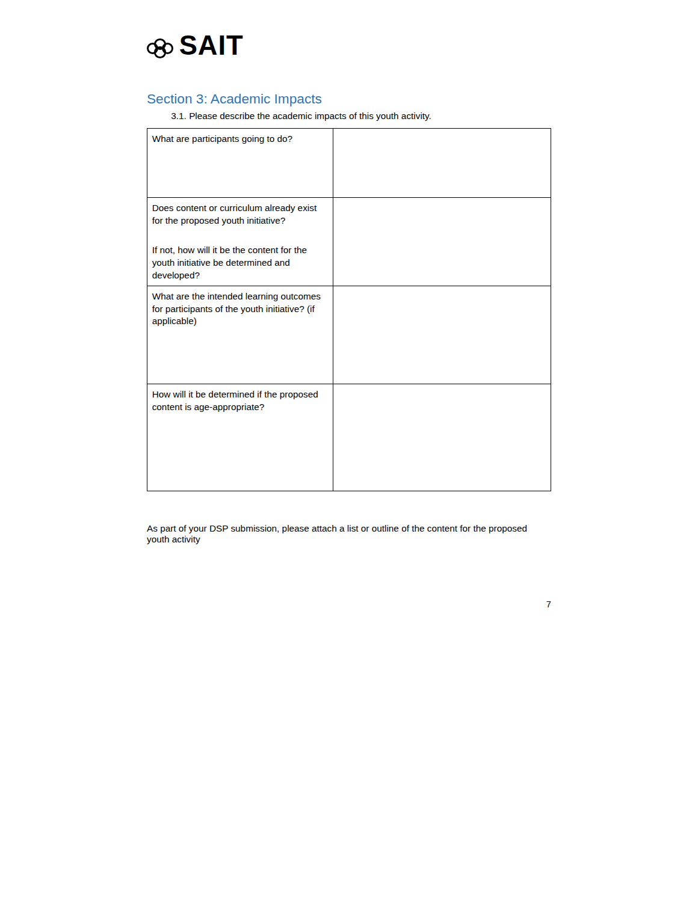SAIT
Section 3: Academic Impacts
3.1. Please describe the academic impacts of this youth activity.
| What are participants going to do? | |
| Does content or curriculum already exist for the proposed youth initiative? If not, how will it be the content for the youth initiative be determined and developed? | |
| What are the intended learning outcomes for participants of the youth initiative? (if applicable) | |
| How will it be determined if the proposed content is age-appropriate? | |
As part of your DSP submission, please attach a list or outline of the content for the proposed youth activity
7